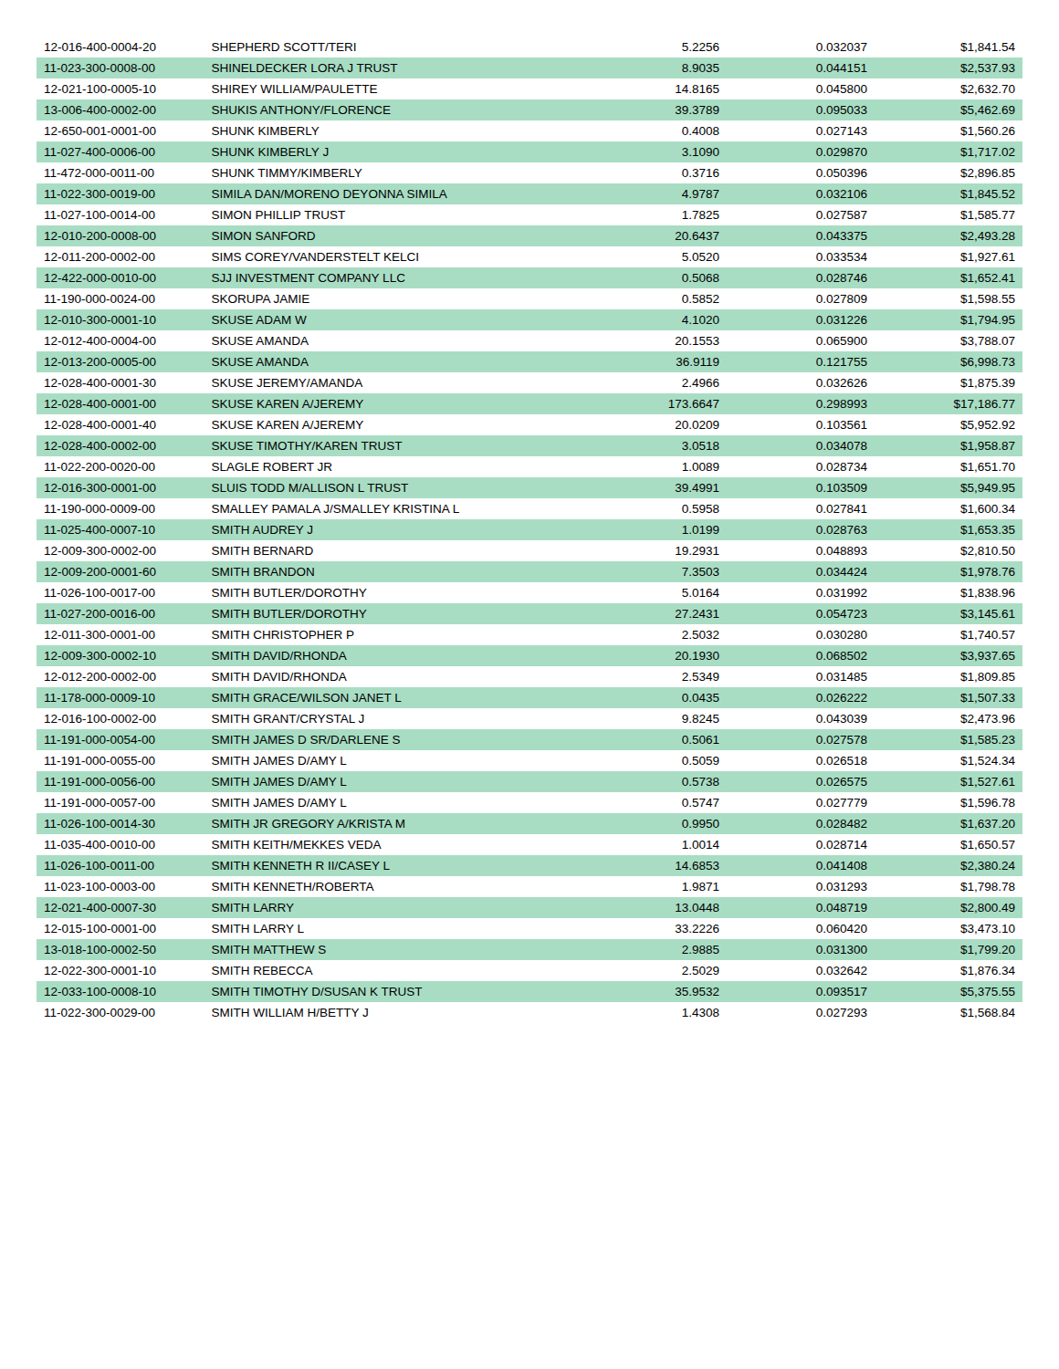| 12-016-400-0004-20 | SHEPHERD SCOTT/TERI | 5.2256 | 0.032037 | $1,841.54 |
| 11-023-300-0008-00 | SHINELDECKER LORA J TRUST | 8.9035 | 0.044151 | $2,537.93 |
| 12-021-100-0005-10 | SHIREY WILLIAM/PAULETTE | 14.8165 | 0.045800 | $2,632.70 |
| 13-006-400-0002-00 | SHUKIS ANTHONY/FLORENCE | 39.3789 | 0.095033 | $5,462.69 |
| 12-650-001-0001-00 | SHUNK KIMBERLY | 0.4008 | 0.027143 | $1,560.26 |
| 11-027-400-0006-00 | SHUNK KIMBERLY J | 3.1090 | 0.029870 | $1,717.02 |
| 11-472-000-0011-00 | SHUNK TIMMY/KIMBERLY | 0.3716 | 0.050396 | $2,896.85 |
| 11-022-300-0019-00 | SIMILA DAN/MORENO DEYONNA SIMILA | 4.9787 | 0.032106 | $1,845.52 |
| 11-027-100-0014-00 | SIMON PHILLIP TRUST | 1.7825 | 0.027587 | $1,585.77 |
| 12-010-200-0008-00 | SIMON SANFORD | 20.6437 | 0.043375 | $2,493.28 |
| 12-011-200-0002-00 | SIMS COREY/VANDERSTELT KELCI | 5.0520 | 0.033534 | $1,927.61 |
| 12-422-000-0010-00 | SJJ INVESTMENT COMPANY LLC | 0.5068 | 0.028746 | $1,652.41 |
| 11-190-000-0024-00 | SKORUPA JAMIE | 0.5852 | 0.027809 | $1,598.55 |
| 12-010-300-0001-10 | SKUSE ADAM W | 4.1020 | 0.031226 | $1,794.95 |
| 12-012-400-0004-00 | SKUSE AMANDA | 20.1553 | 0.065900 | $3,788.07 |
| 12-013-200-0005-00 | SKUSE AMANDA | 36.9119 | 0.121755 | $6,998.73 |
| 12-028-400-0001-30 | SKUSE JEREMY/AMANDA | 2.4966 | 0.032626 | $1,875.39 |
| 12-028-400-0001-00 | SKUSE KAREN A/JEREMY | 173.6647 | 0.298993 | $17,186.77 |
| 12-028-400-0001-40 | SKUSE KAREN A/JEREMY | 20.0209 | 0.103561 | $5,952.92 |
| 12-028-400-0002-00 | SKUSE TIMOTHY/KAREN TRUST | 3.0518 | 0.034078 | $1,958.87 |
| 11-022-200-0020-00 | SLAGLE ROBERT JR | 1.0089 | 0.028734 | $1,651.70 |
| 12-016-300-0001-00 | SLUIS TODD M/ALLISON L TRUST | 39.4991 | 0.103509 | $5,949.95 |
| 11-190-000-0009-00 | SMALLEY PAMALA J/SMALLEY KRISTINA L | 0.5958 | 0.027841 | $1,600.34 |
| 11-025-400-0007-10 | SMITH AUDREY J | 1.0199 | 0.028763 | $1,653.35 |
| 12-009-300-0002-00 | SMITH BERNARD | 19.2931 | 0.048893 | $2,810.50 |
| 12-009-200-0001-60 | SMITH BRANDON | 7.3503 | 0.034424 | $1,978.76 |
| 11-026-100-0017-00 | SMITH BUTLER/DOROTHY | 5.0164 | 0.031992 | $1,838.96 |
| 11-027-200-0016-00 | SMITH BUTLER/DOROTHY | 27.2431 | 0.054723 | $3,145.61 |
| 12-011-300-0001-00 | SMITH CHRISTOPHER P | 2.5032 | 0.030280 | $1,740.57 |
| 12-009-300-0002-10 | SMITH DAVID/RHONDA | 20.1930 | 0.068502 | $3,937.65 |
| 12-012-200-0002-00 | SMITH DAVID/RHONDA | 2.5349 | 0.031485 | $1,809.85 |
| 11-178-000-0009-10 | SMITH GRACE/WILSON JANET L | 0.0435 | 0.026222 | $1,507.33 |
| 12-016-100-0002-00 | SMITH GRANT/CRYSTAL J | 9.8245 | 0.043039 | $2,473.96 |
| 11-191-000-0054-00 | SMITH JAMES D SR/DARLENE S | 0.5061 | 0.027578 | $1,585.23 |
| 11-191-000-0055-00 | SMITH JAMES D/AMY L | 0.5059 | 0.026518 | $1,524.34 |
| 11-191-000-0056-00 | SMITH JAMES D/AMY L | 0.5738 | 0.026575 | $1,527.61 |
| 11-191-000-0057-00 | SMITH JAMES D/AMY L | 0.5747 | 0.027779 | $1,596.78 |
| 11-026-100-0014-30 | SMITH JR GREGORY A/KRISTA M | 0.9950 | 0.028482 | $1,637.20 |
| 11-035-400-0010-00 | SMITH KEITH/MEKKES VEDA | 1.0014 | 0.028714 | $1,650.57 |
| 11-026-100-0011-00 | SMITH KENNETH R II/CASEY L | 14.6853 | 0.041408 | $2,380.24 |
| 11-023-100-0003-00 | SMITH KENNETH/ROBERTA | 1.9871 | 0.031293 | $1,798.78 |
| 12-021-400-0007-30 | SMITH LARRY | 13.0448 | 0.048719 | $2,800.49 |
| 12-015-100-0001-00 | SMITH LARRY L | 33.2226 | 0.060420 | $3,473.10 |
| 13-018-100-0002-50 | SMITH MATTHEW S | 2.9885 | 0.031300 | $1,799.20 |
| 12-022-300-0001-10 | SMITH REBECCA | 2.5029 | 0.032642 | $1,876.34 |
| 12-033-100-0008-10 | SMITH TIMOTHY D/SUSAN K TRUST | 35.9532 | 0.093517 | $5,375.55 |
| 11-022-300-0029-00 | SMITH WILLIAM H/BETTY J | 1.4308 | 0.027293 | $1,568.84 |